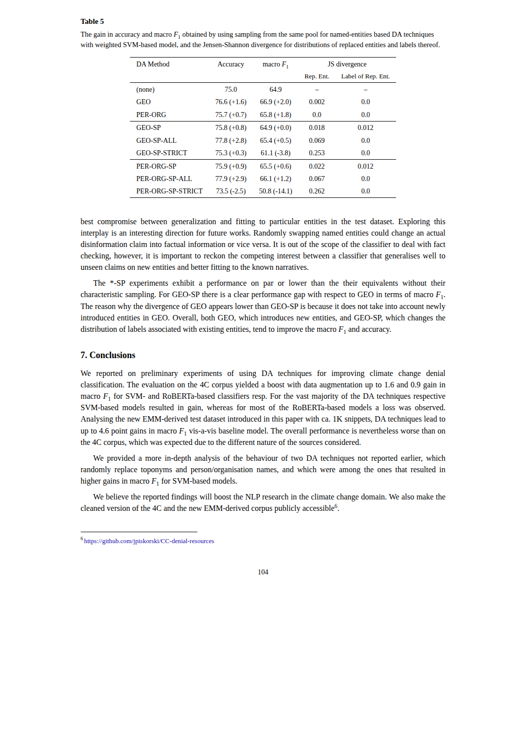Table 5
The gain in accuracy and macro F1 obtained by using sampling from the same pool for named-entities based DA techniques with weighted SVM-based model, and the Jensen-Shannon divergence for distributions of replaced entities and labels thereof.
| DA Method | Accuracy | macro F 1 | JS divergence |
| --- | --- | --- | --- |
| | | | Rep. Ent. | Label of Rep. Ent. |
| (none) | 75.0 | 64.9 | – | – |
| GEO | 76.6 (+1.6) | 66.9 (+2.0) | 0.002 | 0.0 |
| PER-ORG | 75.7 (+0.7) | 65.8 (+1.8) | 0.0 | 0.0 |
| GEO-SP | 75.8 (+0.8) | 64.9 (+0.0) | 0.018 | 0.012 |
| GEO-SP-ALL | 77.8 (+2.8) | 65.4 (+0.5) | 0.069 | 0.0 |
| GEO-SP-STRICT | 75.3 (+0.3) | 61.1 (-3.8) | 0.253 | 0.0 |
| PER-ORG-SP | 75.9 (+0.9) | 65.5 (+0.6) | 0.022 | 0.012 |
| PER-ORG-SP-ALL | 77.9 (+2.9) | 66.1 (+1.2) | 0.067 | 0.0 |
| PER-ORG-SP-STRICT | 73.5 (-2.5) | 50.8 (-14.1) | 0.262 | 0.0 |
best compromise between generalization and fitting to particular entities in the test dataset. Exploring this interplay is an interesting direction for future works. Randomly swapping named entities could change an actual disinformation claim into factual information or vice versa. It is out of the scope of the classifier to deal with fact checking, however, it is important to reckon the competing interest between a classifier that generalises well to unseen claims on new entities and better fitting to the known narratives.
The *-SP experiments exhibit a performance on par or lower than the their equivalents without their characteristic sampling. For GEO-SP there is a clear performance gap with respect to GEO in terms of macro F1. The reason why the divergence of GEO appears lower than GEO-SP is because it does not take into account newly introduced entities in GEO. Overall, both GEO, which introduces new entities, and GEO-SP, which changes the distribution of labels associated with existing entities, tend to improve the macro F1 and accuracy.
7. Conclusions
We reported on preliminary experiments of using DA techniques for improving climate change denial classification. The evaluation on the 4C corpus yielded a boost with data augmentation up to 1.6 and 0.9 gain in macro F1 for SVM- and RoBERTa-based classifiers resp. For the vast majority of the DA techniques respective SVM-based models resulted in gain, whereas for most of the RoBERTa-based models a loss was observed. Analysing the new EMM-derived test dataset introduced in this paper with ca. 1K snippets, DA techniques lead to up to 4.6 point gains in macro F1 vis-a-vis baseline model. The overall performance is nevertheless worse than on the 4C corpus, which was expected due to the different nature of the sources considered.
We provided a more in-depth analysis of the behaviour of two DA techniques not reported earlier, which randomly replace toponyms and person/organisation names, and which were among the ones that resulted in higher gains in macro F1 for SVM-based models.
We believe the reported findings will boost the NLP research in the climate change domain. We also make the cleaned version of the 4C and the new EMM-derived corpus publicly accessible6.
6https://github.com/jpiskorski/CC-denial-resources
104